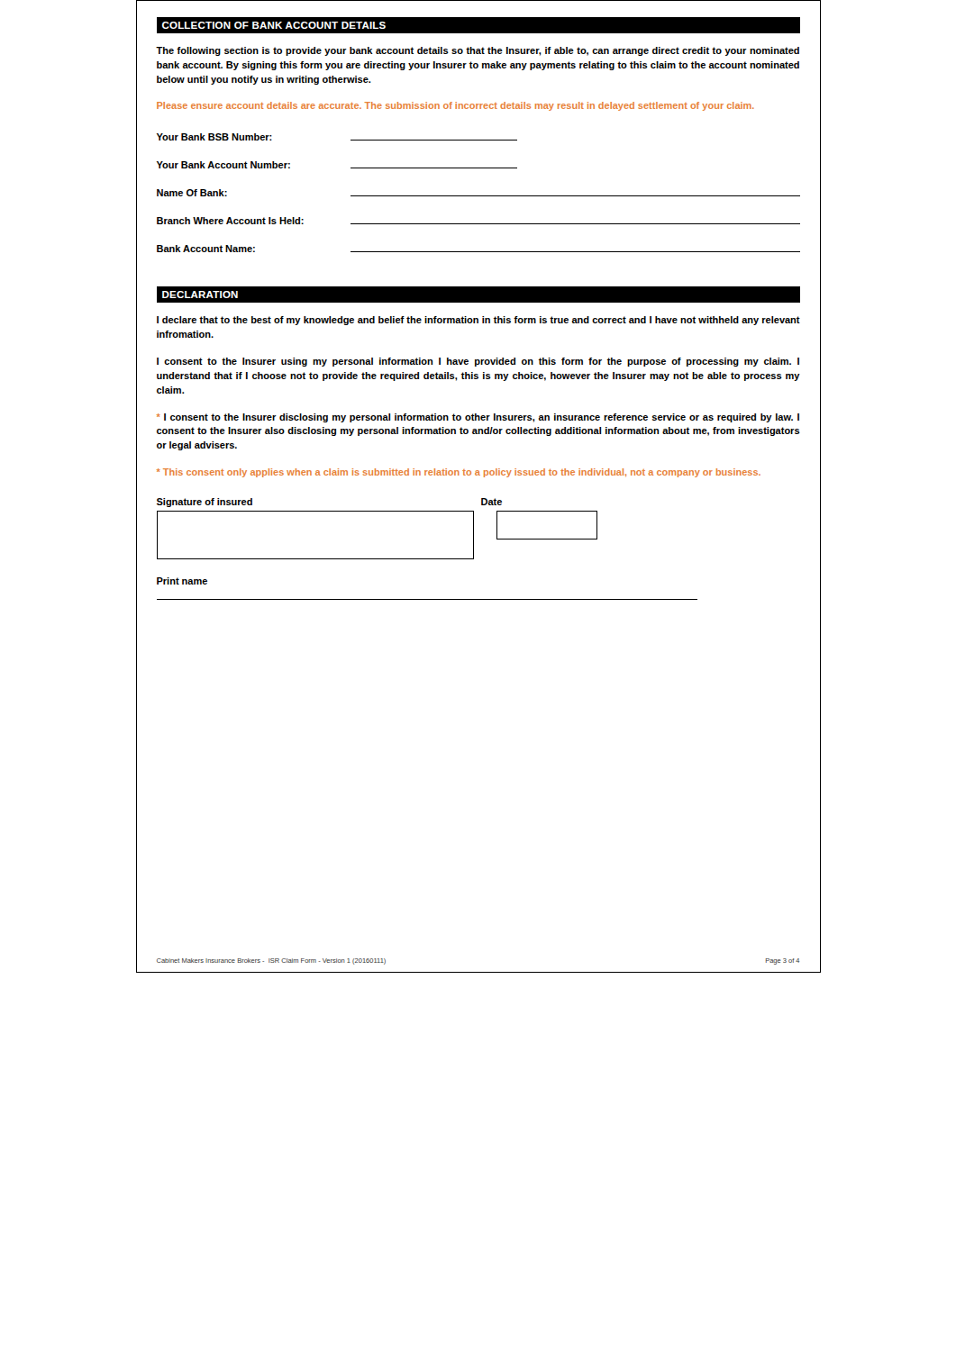COLLECTION OF BANK ACCOUNT DETAILS
The following section is to provide your bank account details so that the Insurer, if able to, can arrange direct credit to your nominated bank account. By signing this form you are directing your Insurer to make any payments relating to this claim to the account nominated below until you notify us in writing otherwise.
Please ensure account details are accurate. The submission of incorrect details may result in delayed settlement of your claim.
| Your Bank BSB Number: | |
| Your Bank Account Number: | |
| Name Of Bank: | |
| Branch Where Account Is Held: | |
| Bank Account Name: | |
DECLARATION
I declare that to the best of my knowledge and belief the information in this form is true and correct and I have not withheld any relevant infromation.
I consent to the Insurer using my personal information I have provided on this form for the purpose of processing my claim. I understand that if I choose not to provide the required details, this is my choice, however the Insurer may not be able to process my claim.
* I consent to the Insurer disclosing my personal information to other Insurers, an insurance reference service or as required by law. I consent to the Insurer also disclosing my personal information to and/or collecting additional information about me, from investigators or legal advisers.
* This consent only applies when a claim is submitted in relation to a policy issued to the individual, not a company or business.
Signature of insured Date
Print name
Cabinet Makers Insurance Brokers - ISR Claim Form - Version 1 (20160111) Page 3 of 4